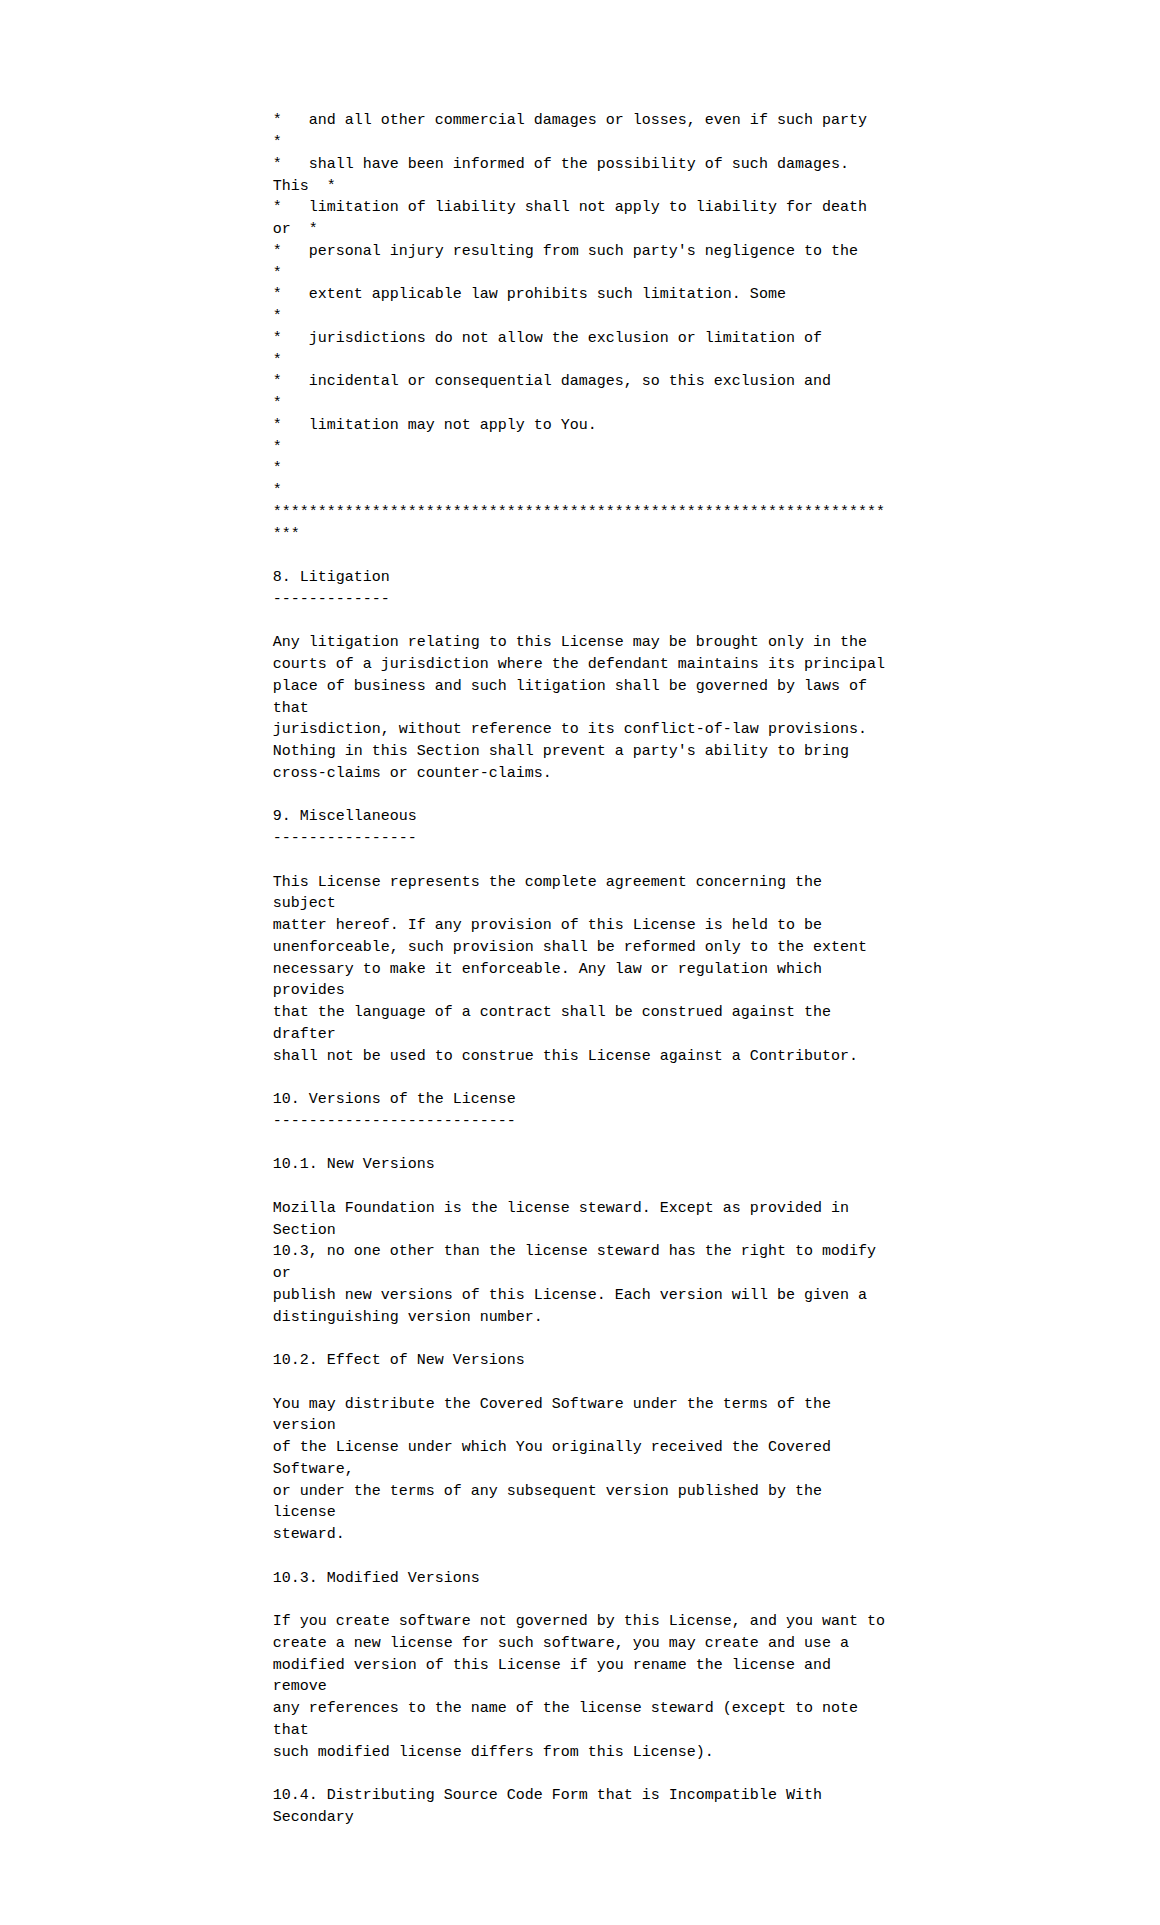*   and all other commercial damages or losses, even if such party    *
*   shall have been informed of the possibility of such damages. This  *
*   limitation of liability shall not apply to liability for death or  *
*   personal injury resulting from such party's negligence to the      *
*   extent applicable law prohibits such limitation. Some             *
*   jurisdictions do not allow the exclusion or limitation of         *
*   incidental or consequential damages, so this exclusion and        *
*   limitation may not apply to You.                                  *
*                                                                     *
***********************************************************************

8. Litigation
-------------

Any litigation relating to this License may be brought only in the
courts of a jurisdiction where the defendant maintains its principal
place of business and such litigation shall be governed by laws of that
jurisdiction, without reference to its conflict-of-law provisions.
Nothing in this Section shall prevent a party's ability to bring
cross-claims or counter-claims.

9. Miscellaneous
----------------

This License represents the complete agreement concerning the subject
matter hereof. If any provision of this License is held to be
unenforceable, such provision shall be reformed only to the extent
necessary to make it enforceable. Any law or regulation which provides
that the language of a contract shall be construed against the drafter
shall not be used to construe this License against a Contributor.

10. Versions of the License
---------------------------

10.1. New Versions

Mozilla Foundation is the license steward. Except as provided in Section
10.3, no one other than the license steward has the right to modify or
publish new versions of this License. Each version will be given a
distinguishing version number.

10.2. Effect of New Versions

You may distribute the Covered Software under the terms of the version
of the License under which You originally received the Covered Software,
or under the terms of any subsequent version published by the license
steward.

10.3. Modified Versions

If you create software not governed by this License, and you want to
create a new license for such software, you may create and use a
modified version of this License if you rename the license and remove
any references to the name of the license steward (except to note that
such modified license differs from this License).

10.4. Distributing Source Code Form that is Incompatible With Secondary